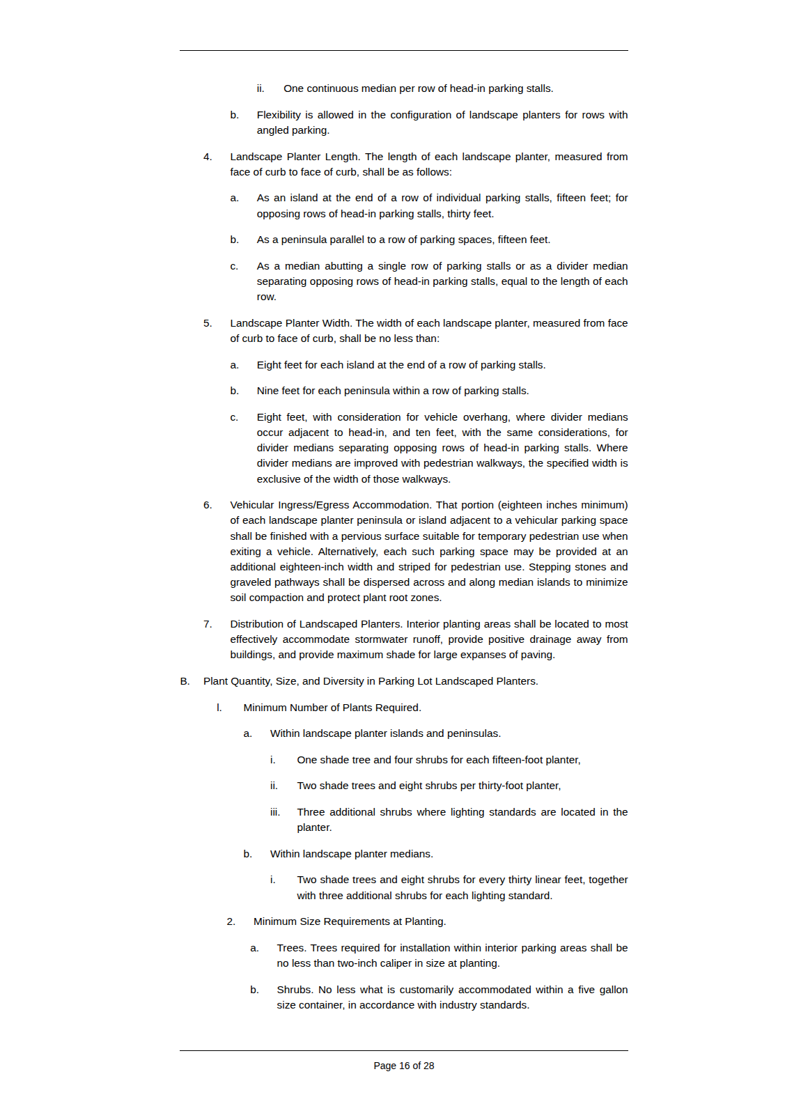ii.
One continuous median per row of head-in parking stalls.
b.
Flexibility is allowed in the configuration of landscape planters for rows with angled parking.
4.
Landscape Planter Length. The length of each landscape planter, measured from face of curb to face of curb, shall be as follows:
a.
As an island at the end of a row of individual parking stalls, fifteen feet; for opposing rows of head-in parking stalls, thirty feet.
b.
As a peninsula parallel to a row of parking spaces, fifteen feet.
c.
As a median abutting a single row of parking stalls or as a divider median separating opposing rows of head-in parking stalls, equal to the length of each row.
5.
Landscape Planter Width. The width of each landscape planter, measured from face of curb to face of curb, shall be no less than:
a.
Eight feet for each island at the end of a row of parking stalls.
b.
Nine feet for each peninsula within a row of parking stalls.
c.
Eight feet, with consideration for vehicle overhang, where divider medians occur adjacent to head-in, and ten feet, with the same considerations, for divider medians separating opposing rows of head-in parking stalls. Where divider medians are improved with pedestrian walkways, the specified width is exclusive of the width of those walkways.
6.
Vehicular Ingress/Egress Accommodation. That portion (eighteen inches minimum) of each landscape planter peninsula or island adjacent to a vehicular parking space shall be finished with a pervious surface suitable for temporary pedestrian use when exiting a vehicle. Alternatively, each such parking space may be provided at an additional eighteen-inch width and striped for pedestrian use. Stepping stones and graveled pathways shall be dispersed across and along median islands to minimize soil compaction and protect plant root zones.
7.
Distribution of Landscaped Planters. Interior planting areas shall be located to most effectively accommodate stormwater runoff, provide positive drainage away from buildings, and provide maximum shade for large expanses of paving.
B.
Plant Quantity, Size, and Diversity in Parking Lot Landscaped Planters.
l.
Minimum Number of Plants Required.
a.
Within landscape planter islands and peninsulas.
i.
One shade tree and four shrubs for each fifteen-foot planter,
ii.
Two shade trees and eight shrubs per thirty-foot planter,
iii.
Three additional shrubs where lighting standards are located in the planter.
b.
Within landscape planter medians.
i.
Two shade trees and eight shrubs for every thirty linear feet, together with three additional shrubs for each lighting standard.
2.
Minimum Size Requirements at Planting.
a.
Trees. Trees required for installation within interior parking areas shall be no less than two-inch caliper in size at planting.
b.
Shrubs. No less what is customarily accommodated within a five gallon size container, in accordance with industry standards.
Page 16 of 28